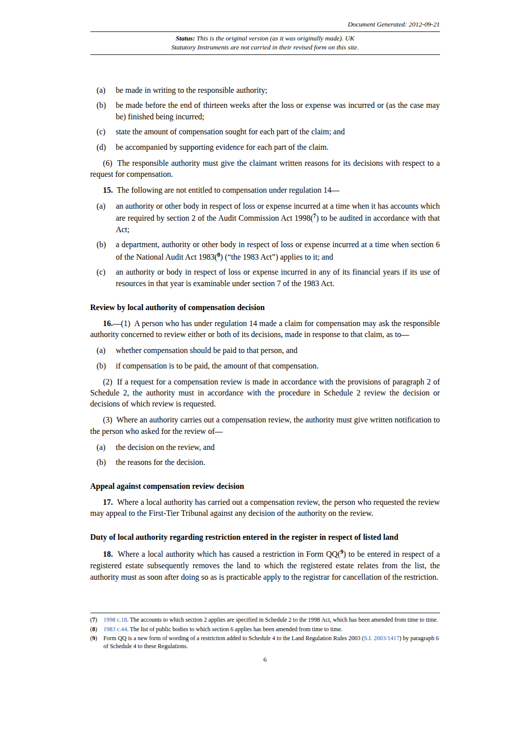Document Generated: 2012-09-21
Status: This is the original version (as it was originally made). UK
Statutory Instruments are not carried in their revised form on this site.
(a) be made in writing to the responsible authority;
(b) be made before the end of thirteen weeks after the loss or expense was incurred or (as the case may be) finished being incurred;
(c) state the amount of compensation sought for each part of the claim; and
(d) be accompanied by supporting evidence for each part of the claim.
(6) The responsible authority must give the claimant written reasons for its decisions with respect to a request for compensation.
15. The following are not entitled to compensation under regulation 14—
(a) an authority or other body in respect of loss or expense incurred at a time when it has accounts which are required by section 2 of the Audit Commission Act 1998(7) to be audited in accordance with that Act;
(b) a department, authority or other body in respect of loss or expense incurred at a time when section 6 of the National Audit Act 1983(8) (“the 1983 Act”) applies to it; and
(c) an authority or body in respect of loss or expense incurred in any of its financial years if its use of resources in that year is examinable under section 7 of the 1983 Act.
Review by local authority of compensation decision
16.—(1) A person who has under regulation 14 made a claim for compensation may ask the responsible authority concerned to review either or both of its decisions, made in response to that claim, as to—
(a) whether compensation should be paid to that person, and
(b) if compensation is to be paid, the amount of that compensation.
(2) If a request for a compensation review is made in accordance with the provisions of paragraph 2 of Schedule 2, the authority must in accordance with the procedure in Schedule 2 review the decision or decisions of which review is requested.
(3) Where an authority carries out a compensation review, the authority must give written notification to the person who asked for the review of—
(a) the decision on the review, and
(b) the reasons for the decision.
Appeal against compensation review decision
17. Where a local authority has carried out a compensation review, the person who requested the review may appeal to the First-Tier Tribunal against any decision of the authority on the review.
Duty of local authority regarding restriction entered in the register in respect of listed land
18. Where a local authority which has caused a restriction in Form QQ(9) to be entered in respect of a registered estate subsequently removes the land to which the registered estate relates from the list, the authority must as soon after doing so as is practicable apply to the registrar for cancellation of the restriction.
(7)
1998 c.18. The accounts to which section 2 applies are specified in Schedule 2 to the 1998 Act, which has been amended from time to time.
(8)
1983 c.44. The list of public bodies to which section 6 applies has been amended from time to time.
(9)
Form QQ is a new form of wording of a restriction added to Schedule 4 to the Land Regulation Rules 2003 (S.I. 2003/1417) by paragraph 6 of Schedule 4 to these Regulations.
6